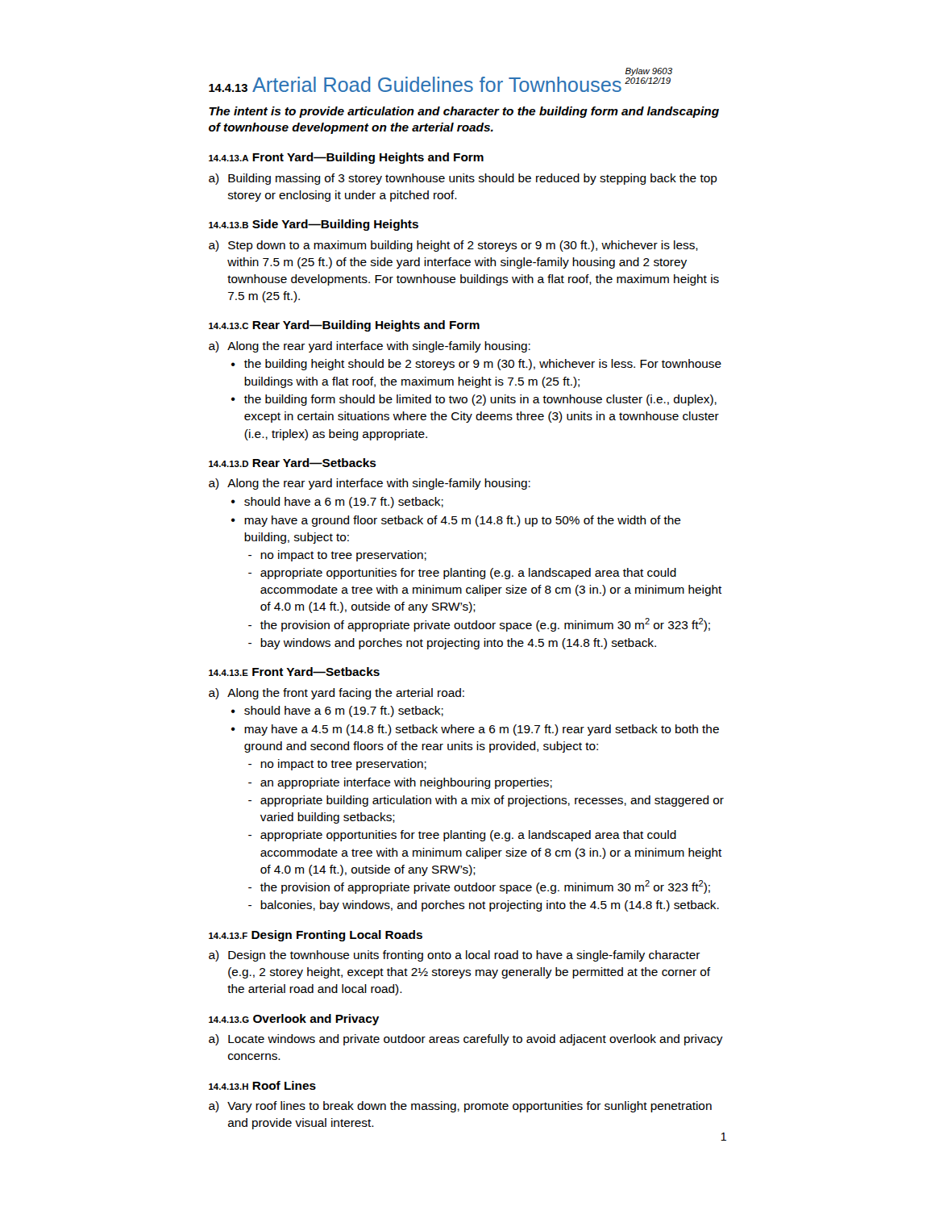14.4.13 Arterial Road Guidelines for Townhouses Bylaw 9603
2016/12/19
The intent is to provide articulation and character to the building form and landscaping of townhouse development on the arterial roads.
14.4.13.A Front Yard—Building Heights and Form
a) Building massing of 3 storey townhouse units should be reduced by stepping back the top storey or enclosing it under a pitched roof.
14.4.13.B Side Yard—Building Heights
a) Step down to a maximum building height of 2 storeys or 9 m (30 ft.), whichever is less, within 7.5 m (25 ft.) of the side yard interface with single-family housing and 2 storey townhouse developments. For townhouse buildings with a flat roof, the maximum height is 7.5 m (25 ft.).
14.4.13.C Rear Yard—Building Heights and Form
a) Along the rear yard interface with single-family housing:
the building height should be 2 storeys or 9 m (30 ft.), whichever is less. For townhouse buildings with a flat roof, the maximum height is 7.5 m (25 ft.);
the building form should be limited to two (2) units in a townhouse cluster (i.e., duplex), except in certain situations where the City deems three (3) units in a townhouse cluster (i.e., triplex) as being appropriate.
14.4.13.D Rear Yard—Setbacks
a) Along the rear yard interface with single-family housing:
should have a 6 m (19.7 ft.) setback;
may have a ground floor setback of 4.5 m (14.8 ft.) up to 50% of the width of the building, subject to:
no impact to tree preservation;
appropriate opportunities for tree planting (e.g. a landscaped area that could accommodate a tree with a minimum caliper size of 8 cm (3 in.) or a minimum height of 4.0 m (14 ft.), outside of any SRW’s);
the provision of appropriate private outdoor space (e.g. minimum 30 m2 or 323 ft2);
bay windows and porches not projecting into the 4.5 m (14.8 ft.) setback.
14.4.13.E Front Yard—Setbacks
a) Along the front yard facing the arterial road:
should have a 6 m (19.7 ft.) setback;
may have a 4.5 m (14.8 ft.) setback where a 6 m (19.7 ft.) rear yard setback to both the ground and second floors of the rear units is provided, subject to:
no impact to tree preservation;
an appropriate interface with neighbouring properties;
appropriate building articulation with a mix of projections, recesses, and staggered or varied building setbacks;
appropriate opportunities for tree planting (e.g. a landscaped area that could accommodate a tree with a minimum caliper size of 8 cm (3 in.) or a minimum height of 4.0 m (14 ft.), outside of any SRW’s);
the provision of appropriate private outdoor space (e.g. minimum 30 m2 or 323 ft2);
balconies, bay windows, and porches not projecting into the 4.5 m (14.8 ft.) setback.
14.4.13.F Design Fronting Local Roads
a) Design the townhouse units fronting onto a local road to have a single-family character (e.g., 2 storey height, except that 2½ storeys may generally be permitted at the corner of the arterial road and local road).
14.4.13.G Overlook and Privacy
a) Locate windows and private outdoor areas carefully to avoid adjacent overlook and privacy concerns.
14.4.13.H Roof Lines
a) Vary roof lines to break down the massing, promote opportunities for sunlight penetration and provide visual interest.
1